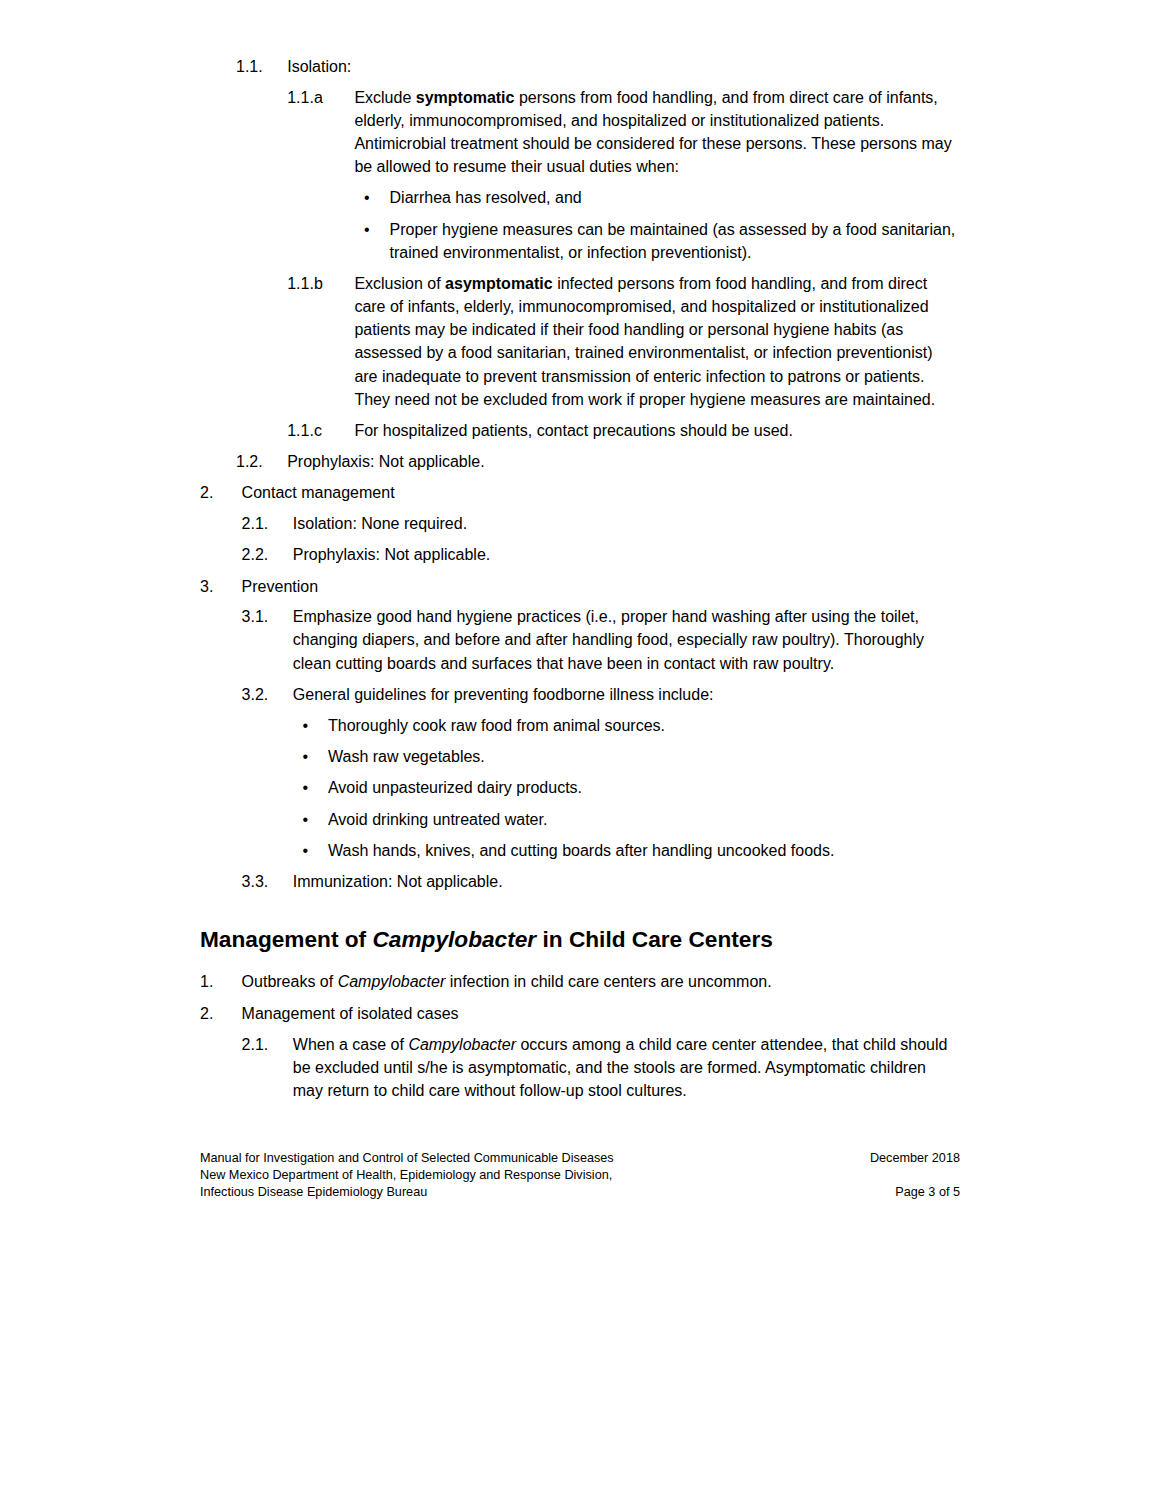1.1. Isolation:
1.1.a Exclude symptomatic persons from food handling, and from direct care of infants, elderly, immunocompromised, and hospitalized or institutionalized patients. Antimicrobial treatment should be considered for these persons. These persons may be allowed to resume their usual duties when:
Diarrhea has resolved, and
Proper hygiene measures can be maintained (as assessed by a food sanitarian, trained environmentalist, or infection preventionist).
1.1.b Exclusion of asymptomatic infected persons from food handling, and from direct care of infants, elderly, immunocompromised, and hospitalized or institutionalized patients may be indicated if their food handling or personal hygiene habits (as assessed by a food sanitarian, trained environmentalist, or infection preventionist) are inadequate to prevent transmission of enteric infection to patrons or patients. They need not be excluded from work if proper hygiene measures are maintained.
1.1.c For hospitalized patients, contact precautions should be used.
1.2. Prophylaxis: Not applicable.
2. Contact management
2.1. Isolation: None required.
2.2. Prophylaxis: Not applicable.
3. Prevention
3.1. Emphasize good hand hygiene practices (i.e., proper hand washing after using the toilet, changing diapers, and before and after handling food, especially raw poultry). Thoroughly clean cutting boards and surfaces that have been in contact with raw poultry.
3.2. General guidelines for preventing foodborne illness include:
Thoroughly cook raw food from animal sources.
Wash raw vegetables.
Avoid unpasteurized dairy products.
Avoid drinking untreated water.
Wash hands, knives, and cutting boards after handling uncooked foods.
3.3. Immunization: Not applicable.
Management of Campylobacter in Child Care Centers
1. Outbreaks of Campylobacter infection in child care centers are uncommon.
2. Management of isolated cases
2.1. When a case of Campylobacter occurs among a child care center attendee, that child should be excluded until s/he is asymptomatic, and the stools are formed. Asymptomatic children may return to child care without follow-up stool cultures.
Manual for Investigation and Control of Selected Communicable Diseases
December 2018
New Mexico Department of Health, Epidemiology and Response Division,
Infectious Disease Epidemiology Bureau
Page 3 of 5